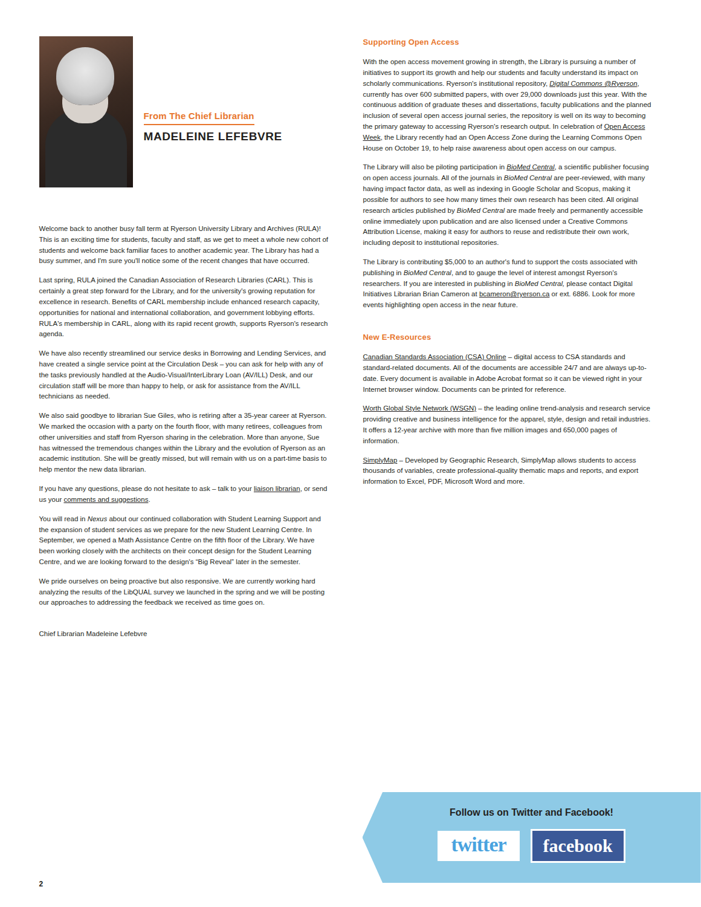From The Chief Librarian
MADELEINE LEFEBVRE
Welcome back to another busy fall term at Ryerson University Library and Archives (RULA)! This is an exciting time for students, faculty and staff, as we get to meet a whole new cohort of students and welcome back familiar faces to another academic year. The Library has had a busy summer, and I'm sure you'll notice some of the recent changes that have occurred.
Last spring, RULA joined the Canadian Association of Research Libraries (CARL). This is certainly a great step forward for the Library, and for the university's growing reputation for excellence in research. Benefits of CARL membership include enhanced research capacity, opportunities for national and international collaboration, and government lobbying efforts. RULA's membership in CARL, along with its rapid recent growth, supports Ryerson's research agenda.
We have also recently streamlined our service desks in Borrowing and Lending Services, and have created a single service point at the Circulation Desk – you can ask for help with any of the tasks previously handled at the Audio-Visual/InterLibrary Loan (AV/ILL) Desk, and our circulation staff will be more than happy to help, or ask for assistance from the AV/ILL technicians as needed.
We also said goodbye to librarian Sue Giles, who is retiring after a 35-year career at Ryerson. We marked the occasion with a party on the fourth floor, with many retirees, colleagues from other universities and staff from Ryerson sharing in the celebration. More than anyone, Sue has witnessed the tremendous changes within the Library and the evolution of Ryerson as an academic institution. She will be greatly missed, but will remain with us on a part-time basis to help mentor the new data librarian.
If you have any questions, please do not hesitate to ask – talk to your liaison librarian, or send us your comments and suggestions.
You will read in Nexus about our continued collaboration with Student Learning Support and the expansion of student services as we prepare for the new Student Learning Centre. In September, we opened a Math Assistance Centre on the fifth floor of the Library. We have been working closely with the architects on their concept design for the Student Learning Centre, and we are looking forward to the design's “Big Reveal” later in the semester.
We pride ourselves on being proactive but also responsive. We are currently working hard analyzing the results of the LibQUAL survey we launched in the spring and we will be posting our approaches to addressing the feedback we received as time goes on.
Chief Librarian Madeleine Lefebvre
Supporting Open Access
With the open access movement growing in strength, the Library is pursuing a number of initiatives to support its growth and help our students and faculty understand its impact on scholarly communications. Ryerson's institutional repository, Digital Commons @Ryerson, currently has over 600 submitted papers, with over 29,000 downloads just this year. With the continuous addition of graduate theses and dissertations, faculty publications and the planned inclusion of several open access journal series, the repository is well on its way to becoming the primary gateway to accessing Ryerson's research output. In celebration of Open Access Week, the Library recently had an Open Access Zone during the Learning Commons Open House on October 19, to help raise awareness about open access on our campus.
The Library will also be piloting participation in BioMed Central, a scientific publisher focusing on open access journals. All of the journals in BioMed Central are peer-reviewed, with many having impact factor data, as well as indexing in Google Scholar and Scopus, making it possible for authors to see how many times their own research has been cited. All original research articles published by BioMed Central are made freely and permanently accessible online immediately upon publication and are also licensed under a Creative Commons Attribution License, making it easy for authors to reuse and redistribute their own work, including deposit to institutional repositories.
The Library is contributing $5,000 to an author's fund to support the costs associated with publishing in BioMed Central, and to gauge the level of interest amongst Ryerson's researchers. If you are interested in publishing in BioMed Central, please contact Digital Initiatives Librarian Brian Cameron at bcameron@ryerson.ca or ext. 6886. Look for more events highlighting open access in the near future.
New E-Resources
Canadian Standards Association (CSA) Online – digital access to CSA standards and standard-related documents. All of the documents are accessible 24/7 and are always up-to-date. Every document is available in Adobe Acrobat format so it can be viewed right in your Internet browser window. Documents can be printed for reference.
Worth Global Style Network (WSGN) – the leading online trend-analysis and research service providing creative and business intelligence for the apparel, style, design and retail industries. It offers a 12-year archive with more than five million images and 650,000 pages of information.
SimplyMap – Developed by Geographic Research, SimplyMap allows students to access thousands of variables, create professional-quality thematic maps and reports, and export information to Excel, PDF, Microsoft Word and more.
Follow us on Twitter and Facebook!
twitter
facebook
2